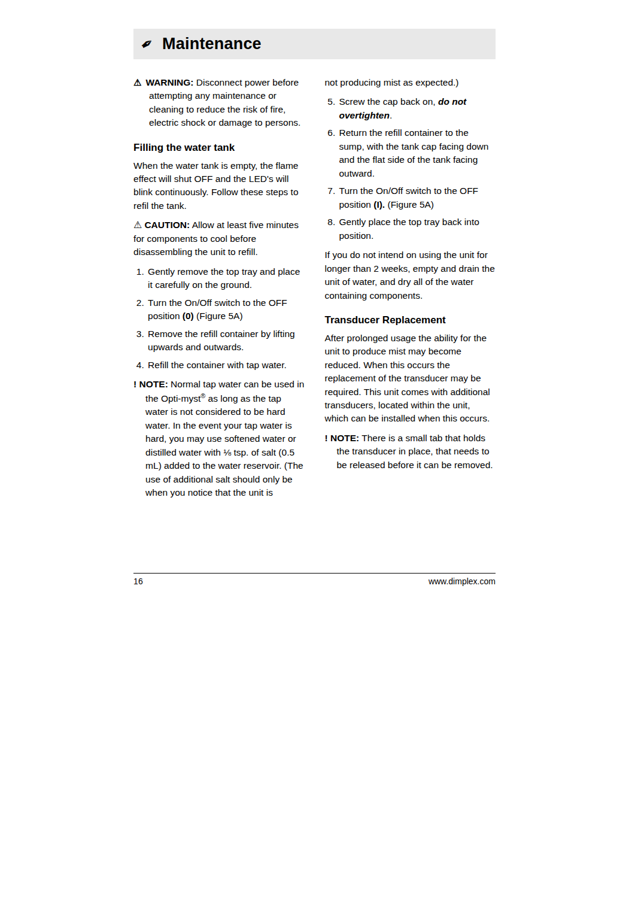✒
Maintenance
⚠ WARNING: Disconnect power before attempting any maintenance or cleaning to reduce the risk of fire, electric shock or damage to persons.
Filling the water tank
When the water tank is empty, the flame effect will shut OFF and the LED's will blink continuously. Follow these steps to refil the tank.
⚠ CAUTION: Allow at least five minutes for components to cool before disassembling the unit to refill.
Gently remove the top tray and place it carefully on the ground.
Turn the On/Off switch to the OFF position (0) (Figure 5A)
Remove the refill container by lifting upwards and outwards.
Refill the container with tap water.
! NOTE: Normal tap water can be used in the Opti-myst® as long as the tap water is not considered to be hard water. In the event your tap water is hard, you may use softened water or distilled water with ⅛ tsp. of salt (0.5 mL) added to the water reservoir. (The use of additional salt should only be when you notice that the unit is
not producing mist as expected.)
Screw the cap back on, do not overtighten.
Return the refill container to the sump, with the tank cap facing down and the flat side of the tank facing outward.
Turn the On/Off switch to the OFF position (I). (Figure 5A)
Gently place the top tray back into position.
If you do not intend on using the unit for longer than 2 weeks, empty and drain the unit of water, and dry all of the water containing components.
Transducer Replacement
After prolonged usage the ability for the unit to produce mist may become reduced. When this occurs the replacement of the transducer may be required. This unit comes with additional transducers, located within the unit, which can be installed when this occurs.
! NOTE: There is a small tab that holds the transducer in place, that needs to be released before it can be removed.
16 www.dimplex.com